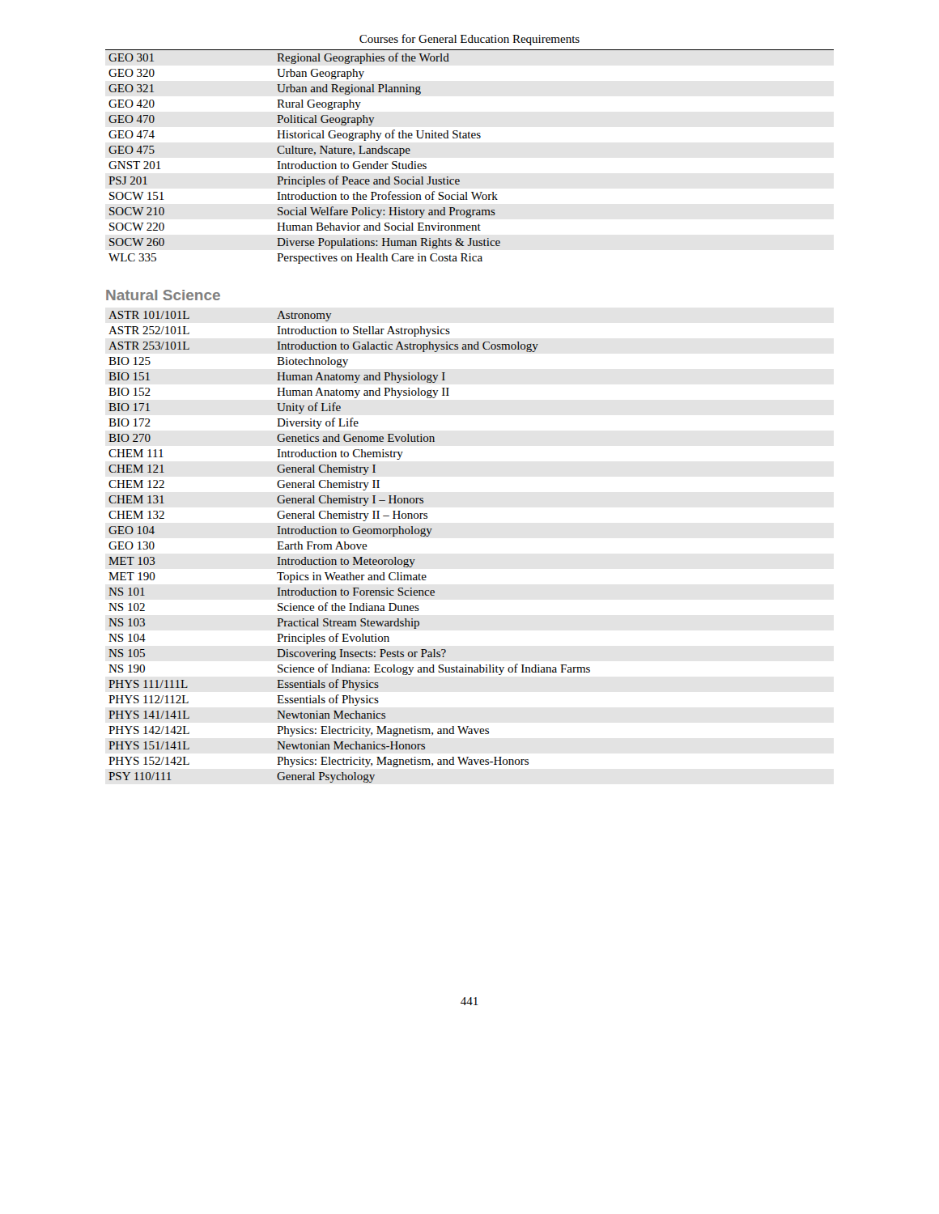Courses for General Education Requirements
| GEO 301 | Regional Geographies of the World |
| GEO 320 | Urban Geography |
| GEO 321 | Urban and Regional Planning |
| GEO 420 | Rural Geography |
| GEO 470 | Political Geography |
| GEO 474 | Historical Geography of the United States |
| GEO 475 | Culture, Nature, Landscape |
| GNST 201 | Introduction to Gender Studies |
| PSJ 201 | Principles of Peace and Social Justice |
| SOCW 151 | Introduction to the Profession of Social Work |
| SOCW 210 | Social Welfare Policy: History and Programs |
| SOCW 220 | Human Behavior and Social Environment |
| SOCW 260 | Diverse Populations: Human Rights & Justice |
| WLC 335 | Perspectives on Health Care in Costa Rica |
Natural Science
| ASTR 101/101L | Astronomy |
| ASTR 252/101L | Introduction to Stellar Astrophysics |
| ASTR 253/101L | Introduction to Galactic Astrophysics and Cosmology |
| BIO 125 | Biotechnology |
| BIO 151 | Human Anatomy and Physiology I |
| BIO 152 | Human Anatomy and Physiology II |
| BIO 171 | Unity of Life |
| BIO 172 | Diversity of Life |
| BIO 270 | Genetics and Genome Evolution |
| CHEM 111 | Introduction to Chemistry |
| CHEM 121 | General Chemistry I |
| CHEM 122 | General Chemistry II |
| CHEM 131 | General Chemistry I – Honors |
| CHEM 132 | General Chemistry II – Honors |
| GEO 104 | Introduction to Geomorphology |
| GEO 130 | Earth From Above |
| MET 103 | Introduction to Meteorology |
| MET 190 | Topics in Weather and Climate |
| NS 101 | Introduction to Forensic Science |
| NS 102 | Science of the Indiana Dunes |
| NS 103 | Practical Stream Stewardship |
| NS 104 | Principles of Evolution |
| NS 105 | Discovering Insects: Pests or Pals? |
| NS 190 | Science of Indiana: Ecology and Sustainability of Indiana Farms |
| PHYS 111/111L | Essentials of Physics |
| PHYS 112/112L | Essentials of Physics |
| PHYS 141/141L | Newtonian Mechanics |
| PHYS 142/142L | Physics: Electricity, Magnetism, and Waves |
| PHYS 151/141L | Newtonian Mechanics-Honors |
| PHYS 152/142L | Physics: Electricity, Magnetism, and Waves-Honors |
| PSY 110/111 | General Psychology |
441